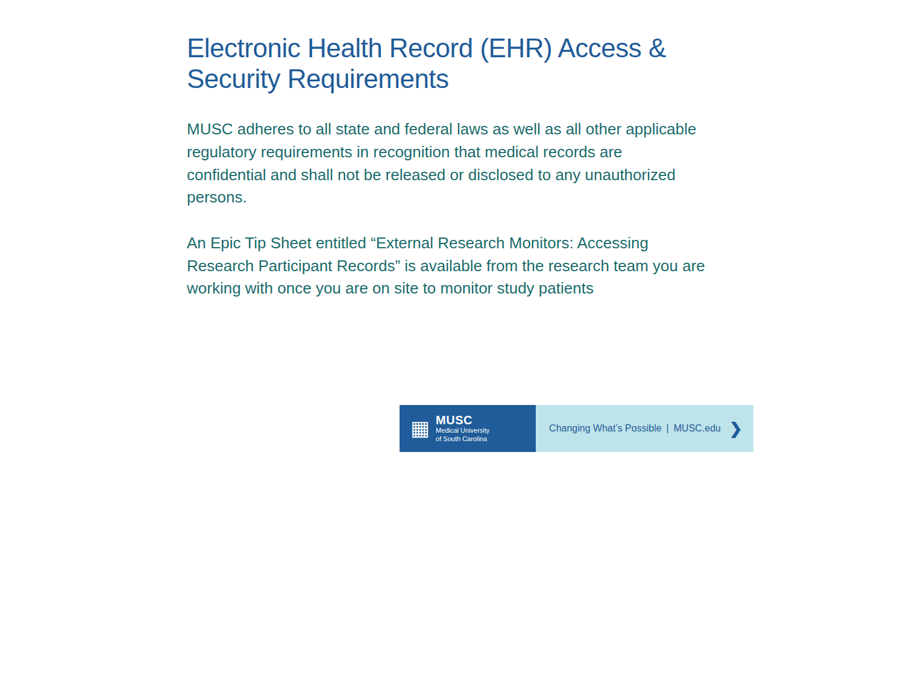Electronic Health Record (EHR) Access & Security Requirements
MUSC adheres to all state and federal laws as well as all other applicable regulatory requirements in recognition that medical records are confidential and shall not be released or disclosed to any unauthorized persons.
An Epic Tip Sheet entitled “External Research Monitors: Accessing Research Participant Records” is available from the research team you are working with once you are on site to monitor study patients
▦
MUSC Medical University
of South Carolina
Changing What’s Possible | MUSC.edu
❯